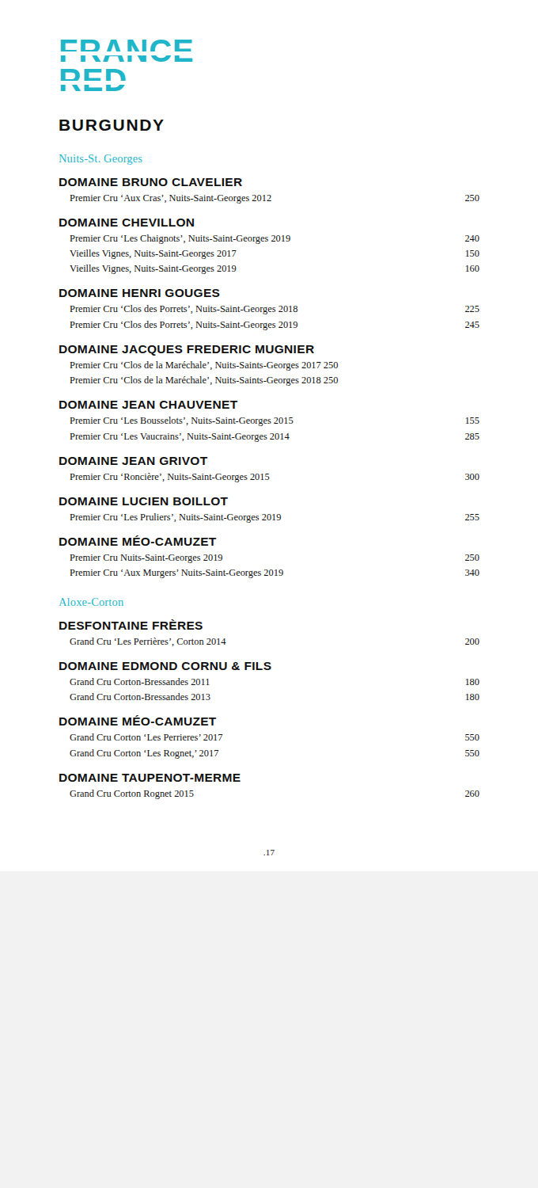France Red
Burgundy
Nuits-St. Georges
Domaine Bruno Clavelier
| Premier Cru ‘Aux Cras’, Nuits-Saint-Georges 2012 | 250 |
Domaine Chevillon
| Premier Cru ‘Les Chaignots’, Nuits-Saint-Georges 2019 | 240 |
| Vieilles Vignes, Nuits-Saint-Georges 2017 | 150 |
| Vieilles Vignes, Nuits-Saint-Georges 2019 | 160 |
Domaine Henri Gouges
| Premier Cru ‘Clos des Porrets’, Nuits-Saint-Georges 2018 | 225 |
| Premier Cru ‘Clos des Porrets’, Nuits-Saint-Georges 2019 | 245 |
Domaine Jacques Frederic Mugnier
| Premier Cru ‘Clos de la Maréchale’, Nuits-Saints-Georges 2017 250 | |
| Premier Cru ‘Clos de la Maréchale’, Nuits-Saints-Georges 2018 250 | |
Domaine Jean Chauvenet
| Premier Cru ‘Les Bousselots’, Nuits-Saint-Georges 2015 | 155 |
| Premier Cru ‘Les Vaucrains’, Nuits-Saint-Georges 2014 | 285 |
Domaine Jean Grivot
| Premier Cru ‘Roncière’, Nuits-Saint-Georges 2015 | 300 |
Domaine Lucien Boillot
| Premier Cru ‘Les Pruliers’, Nuits-Saint-Georges 2019 | 255 |
Domaine Méo-Camuzet
| Premier Cru Nuits-Saint-Georges 2019 | 250 |
| Premier Cru ‘Aux Murgers’ Nuits-Saint-Georges 2019 | 340 |
Aloxe-Corton
Desfontaine Frères
| Grand Cru ‘Les Perrières’, Corton 2014 | 200 |
Domaine Edmond Cornu & Fils
| Grand Cru Corton-Bressandes 2011 | 180 |
| Grand Cru Corton-Bressandes 2013 | 180 |
Domaine Méo-Camuzet
| Grand Cru Corton ‘Les Perrieres’ 2017 | 550 |
| Grand Cru Corton ‘Les Rognet,’ 2017 | 550 |
Domaine Taupenot-Merme
| Grand Cru Corton Rognet 2015 | 260 |
.17